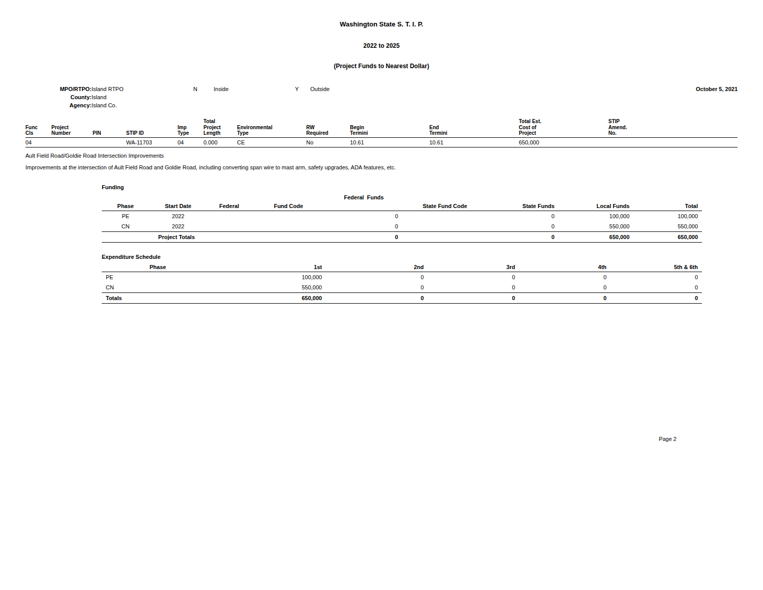Washington State S. T. I. P.
2022 to 2025
(Project Funds to Nearest Dollar)
| MPO/RTPO: | Island RTPO | N | Inside | Y | Outside | October 5, 2021 |
| County: | Island | |
| Agency: | Island Co. | |
| Func Cls | Project Number | PIN | STIP ID | Imp Type | Total Project Length | Environmental Type | RW Required | Begin Termini | End Termini | Total Est. Cost of Project | STIP Amend. No. |
| --- | --- | --- | --- | --- | --- | --- | --- | --- | --- | --- | --- |
| 04 | | | WA-11703 | 04 | 0.000 | CE | No | 10.61 | 10.61 | 650,000 | |
Ault Field Road/Goldie Road Intersection Improvements
Improvements at the intersection of Ault Field Road and Goldie Road, including converting span wire to mast arm, safety upgrades, ADA features, etc.
Funding
| | | | | Federal Funds | | | | |
| --- | --- | --- | --- | --- | --- | --- | --- | --- |
| Phase | Start Date | Federal | Fund Code | | State Fund Code | State Funds | Local Funds | Total |
| PE | 2022 | | | 0 | | 0 | 100,000 | 100,000 |
| CN | 2022 | | | 0 | | 0 | 550,000 | 550,000 |
| Project Totals | | 0 | | 0 | 650,000 | 650,000 |
Expenditure Schedule
| Phase | 1st | 2nd | 3rd | 4th | 5th & 6th |
| --- | --- | --- | --- | --- | --- |
| PE | 100,000 | 0 | 0 | 0 | 0 |
| CN | 550,000 | 0 | 0 | 0 | 0 |
| Totals | 650,000 | 0 | 0 | 0 | 0 |
Page 2